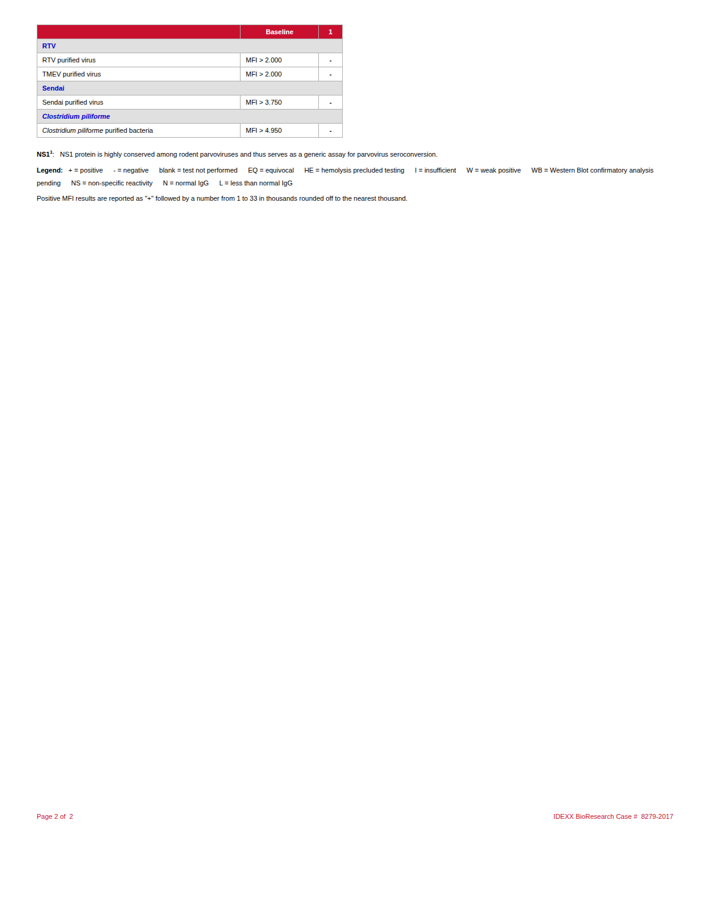| | Baseline | 1 |
| --- | --- | --- |
| RTV |
| RTV purified virus | MFI > 2.000 | - |
| TMEV purified virus | MFI > 2.000 | - |
| Sendai |
| Sendai purified virus | MFI > 3.750 | - |
| Clostridium piliforme |
| Clostridium piliforme purified bacteria | MFI > 4.950 | - |
NS11: NS1 protein is highly conserved among rodent parvoviruses and thus serves as a generic assay for parvovirus seroconversion.
Legend: + = positive - = negative blank = test not performed EQ = equivocal HE = hemolysis precluded testing I = insufficient W = weak positive WB = Western Blot confirmatory analysis pending NS = non-specific reactivity N = normal IgG L = less than normal IgG
Positive MFI results are reported as "+" followed by a number from 1 to 33 in thousands rounded off to the nearest thousand.
Page 2 of 2 IDEXX BioResearch Case # 8279-2017